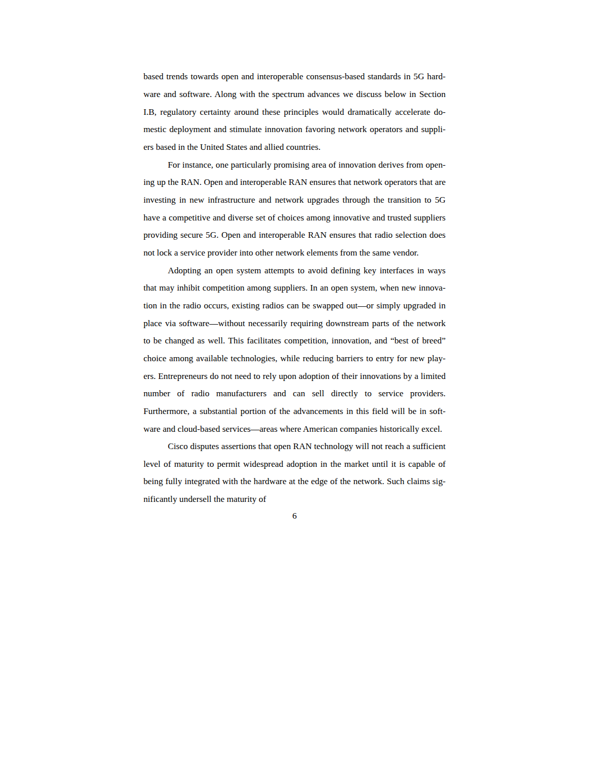based trends towards open and interoperable consensus-based standards in 5G hardware and software. Along with the spectrum advances we discuss below in Section I.B, regulatory certainty around these principles would dramatically accelerate domestic deployment and stimulate innovation favoring network operators and suppliers based in the United States and allied countries.
For instance, one particularly promising area of innovation derives from opening up the RAN. Open and interoperable RAN ensures that network operators that are investing in new infrastructure and network upgrades through the transition to 5G have a competitive and diverse set of choices among innovative and trusted suppliers providing secure 5G. Open and interoperable RAN ensures that radio selection does not lock a service provider into other network elements from the same vendor.
Adopting an open system attempts to avoid defining key interfaces in ways that may inhibit competition among suppliers. In an open system, when new innovation in the radio occurs, existing radios can be swapped out—or simply upgraded in place via software—without necessarily requiring downstream parts of the network to be changed as well. This facilitates competition, innovation, and “best of breed” choice among available technologies, while reducing barriers to entry for new players. Entrepreneurs do not need to rely upon adoption of their innovations by a limited number of radio manufacturers and can sell directly to service providers. Furthermore, a substantial portion of the advancements in this field will be in software and cloud-based services—areas where American companies historically excel.
Cisco disputes assertions that open RAN technology will not reach a sufficient level of maturity to permit widespread adoption in the market until it is capable of being fully integrated with the hardware at the edge of the network. Such claims significantly undersell the maturity of
6